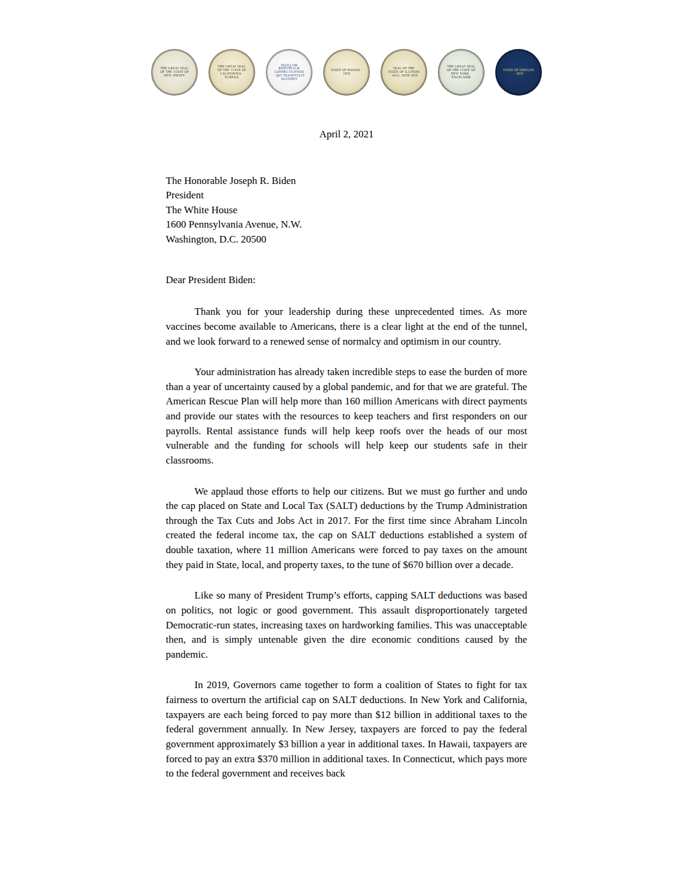THE GREAT SEAL OF THE STATE OF NEW JERSEY
THE GREAT SEAL OF THE STATE OF CALIFORNIA · EUREKA
SIGILLUM REIPUBLICÆ CONNECTICENSIS · QUI TRANSTULIT SUSTINET
STATE OF HAWAII · 1959
SEAL OF THE STATE OF ILLINOIS · AUG. 26TH 1818
THE GREAT SEAL OF THE STATE OF NEW YORK · EXCELSIOR
STATE OF OREGON · 1859
April 2, 2021
The Honorable Joseph R. Biden
President
The White House
1600 Pennsylvania Avenue, N.W.
Washington, D.C. 20500
Dear President Biden:
Thank you for your leadership during these unprecedented times. As more vaccines become available to Americans, there is a clear light at the end of the tunnel, and we look forward to a renewed sense of normalcy and optimism in our country.
Your administration has already taken incredible steps to ease the burden of more than a year of uncertainty caused by a global pandemic, and for that we are grateful. The American Rescue Plan will help more than 160 million Americans with direct payments and provide our states with the resources to keep teachers and first responders on our payrolls. Rental assistance funds will help keep roofs over the heads of our most vulnerable and the funding for schools will help keep our students safe in their classrooms.
We applaud those efforts to help our citizens. But we must go further and undo the cap placed on State and Local Tax (SALT) deductions by the Trump Administration through the Tax Cuts and Jobs Act in 2017. For the first time since Abraham Lincoln created the federal income tax, the cap on SALT deductions established a system of double taxation, where 11 million Americans were forced to pay taxes on the amount they paid in State, local, and property taxes, to the tune of $670 billion over a decade.
Like so many of President Trump’s efforts, capping SALT deductions was based on politics, not logic or good government. This assault disproportionately targeted Democratic-run states, increasing taxes on hardworking families. This was unacceptable then, and is simply untenable given the dire economic conditions caused by the pandemic.
In 2019, Governors came together to form a coalition of States to fight for tax fairness to overturn the artificial cap on SALT deductions. In New York and California, taxpayers are each being forced to pay more than $12 billion in additional taxes to the federal government annually. In New Jersey, taxpayers are forced to pay the federal government approximately $3 billion a year in additional taxes. In Hawaii, taxpayers are forced to pay an extra $370 million in additional taxes. In Connecticut, which pays more to the federal government and receives back